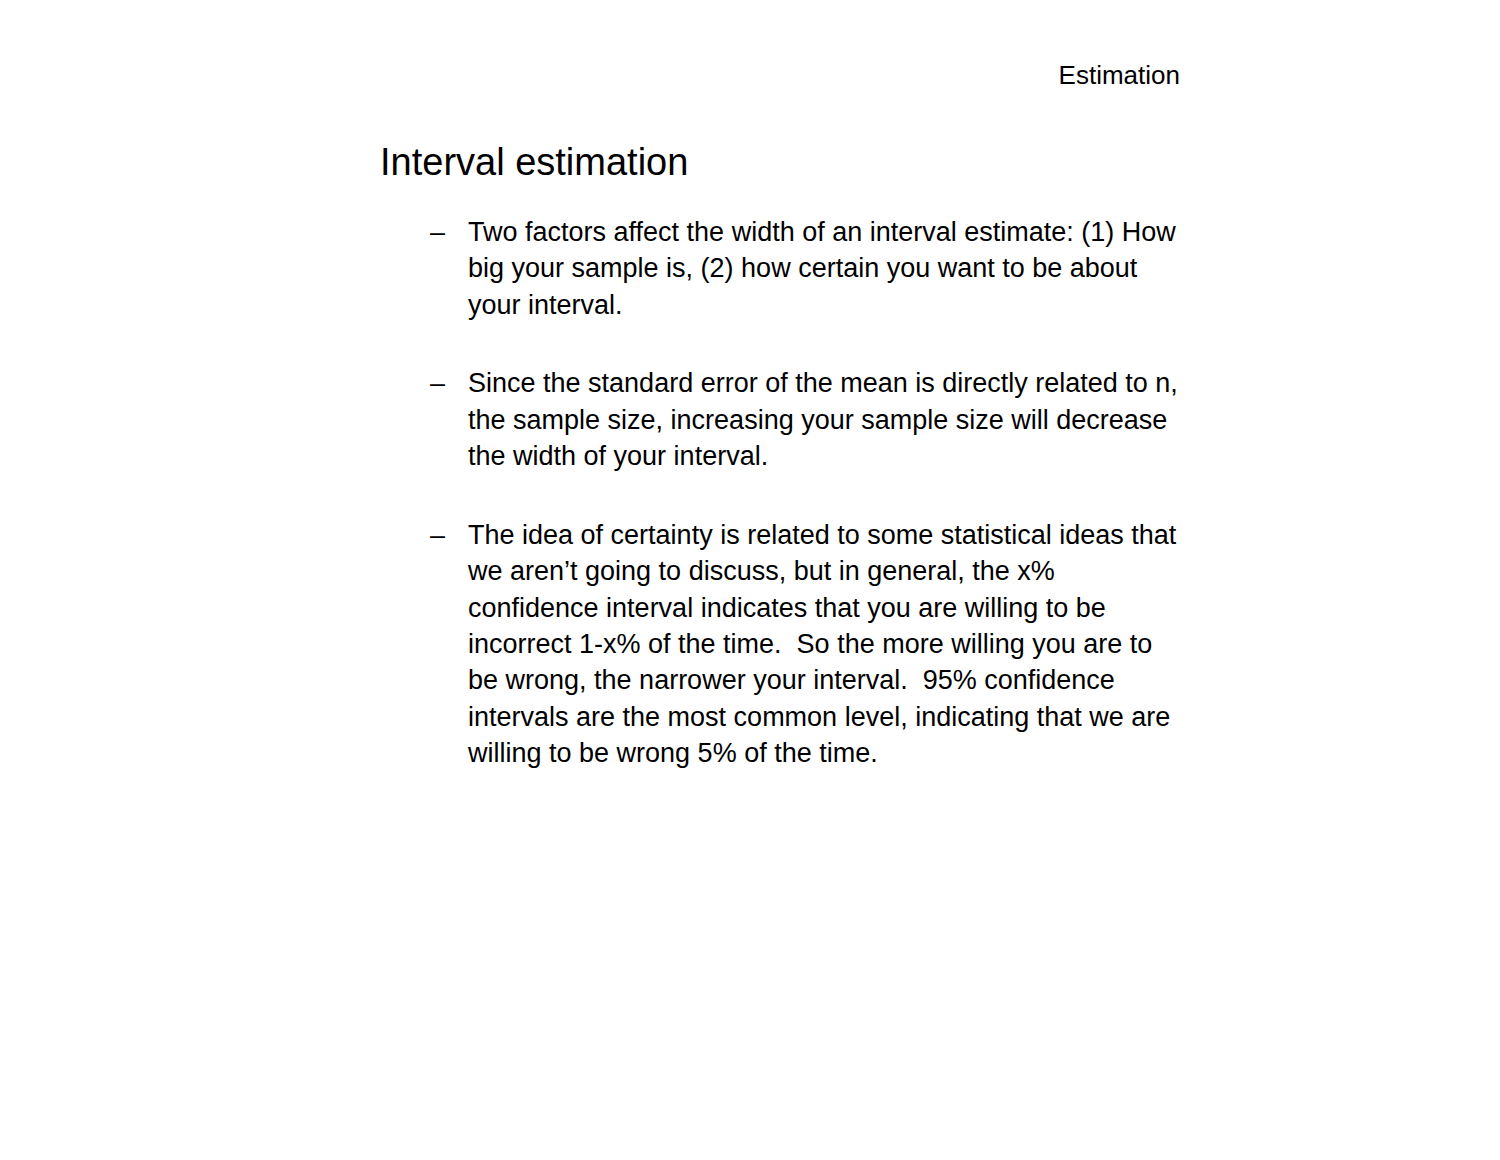Estimation
Interval estimation
Two factors affect the width of an interval estimate: (1) How big your sample is, (2) how certain you want to be about your interval.
Since the standard error of the mean is directly related to n, the sample size, increasing your sample size will decrease the width of your interval.
The idea of certainty is related to some statistical ideas that we aren’t going to discuss, but in general, the x% confidence interval indicates that you are willing to be incorrect 1-x% of the time. So the more willing you are to be wrong, the narrower your interval. 95% confidence intervals are the most common level, indicating that we are willing to be wrong 5% of the time.